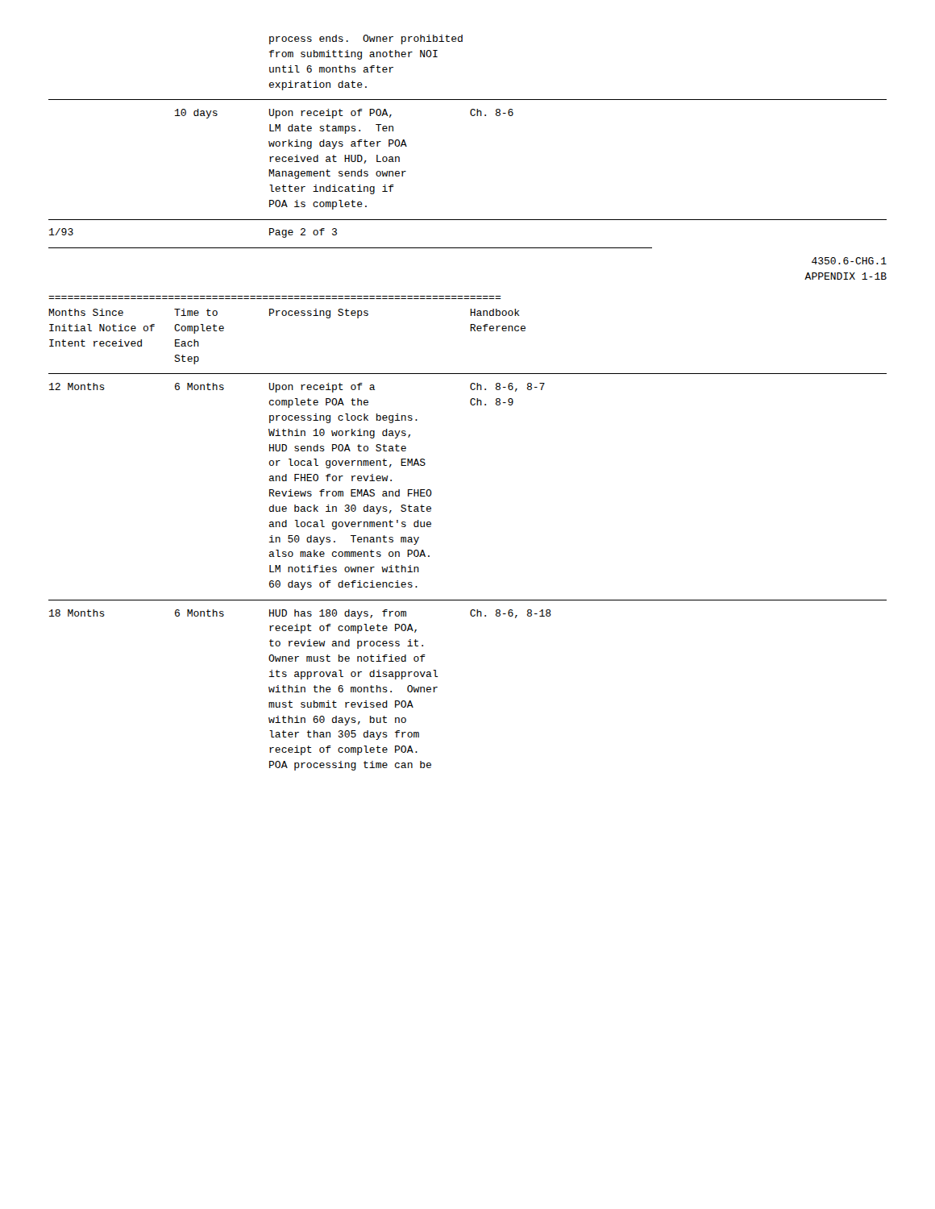process ends.  Owner prohibited
                                   from submitting another NOI
                                   until 6 months after
                                   expiration date.
                    10 days        Upon receipt of POA,            Ch. 8-6
                                   LM date stamps.  Ten
                                   working days after POA
                                   received at HUD, Loan
                                   Management sends owner
                                   letter indicating if
                                   POA is complete.
1/93                               Page 2 of 3
4350.6-CHG.1
APPENDIX 1-1B
========================================================================
Months Since        Time to        Processing Steps                Handbook
Initial Notice of   Complete                                       Reference
Intent received     Each
                    Step
12 Months           6 Months       Upon receipt of a               Ch. 8-6, 8-7
                                   complete POA the                Ch. 8-9
                                   processing clock begins.
                                   Within 10 working days,
                                   HUD sends POA to State
                                   or local government, EMAS
                                   and FHEO for review.
                                   Reviews from EMAS and FHEO
                                   due back in 30 days, State
                                   and local government's due
                                   in 50 days.  Tenants may
                                   also make comments on POA.
                                   LM notifies owner within
                                   60 days of deficiencies.
18 Months           6 Months       HUD has 180 days, from          Ch. 8-6, 8-18
                                   receipt of complete POA,
                                   to review and process it.
                                   Owner must be notified of
                                   its approval or disapproval
                                   within the 6 months.  Owner
                                   must submit revised POA
                                   within 60 days, but no
                                   later than 305 days from
                                   receipt of complete POA.
                                   POA processing time can be